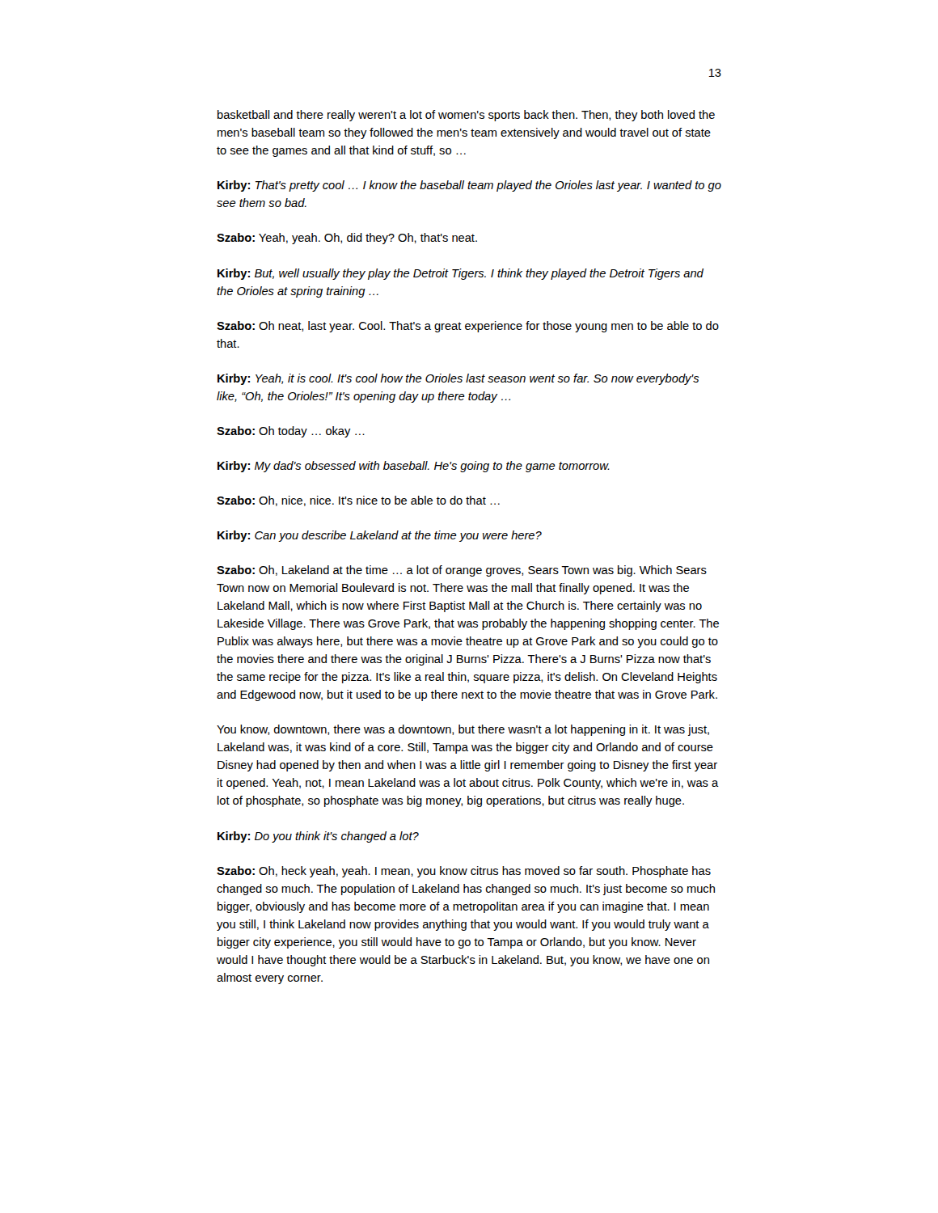13
basketball and there really weren't a lot of women's sports back then. Then, they both loved the men's baseball team so they followed the men's team extensively and would travel out of state to see the games and all that kind of stuff, so …
Kirby: That's pretty cool … I know the baseball team played the Orioles last year. I wanted to go see them so bad.
Szabo: Yeah, yeah. Oh, did they? Oh, that's neat.
Kirby: But, well usually they play the Detroit Tigers. I think they played the Detroit Tigers and the Orioles at spring training …
Szabo: Oh neat, last year. Cool. That's a great experience for those young men to be able to do that.
Kirby: Yeah, it is cool. It's cool how the Orioles last season went so far. So now everybody's like, “Oh, the Orioles!” It's opening day up there today …
Szabo: Oh today … okay …
Kirby: My dad's obsessed with baseball. He's going to the game tomorrow.
Szabo: Oh, nice, nice. It's nice to be able to do that …
Kirby: Can you describe Lakeland at the time you were here?
Szabo: Oh, Lakeland at the time … a lot of orange groves, Sears Town was big. Which Sears Town now on Memorial Boulevard is not. There was the mall that finally opened. It was the Lakeland Mall, which is now where First Baptist Mall at the Church is. There certainly was no Lakeside Village. There was Grove Park, that was probably the happening shopping center. The Publix was always here, but there was a movie theatre up at Grove Park and so you could go to the movies there and there was the original J Burns' Pizza. There's a J Burns' Pizza now that's the same recipe for the pizza. It's like a real thin, square pizza, it's delish. On Cleveland Heights and Edgewood now, but it used to be up there next to the movie theatre that was in Grove Park.
You know, downtown, there was a downtown, but there wasn't a lot happening in it. It was just, Lakeland was, it was kind of a core. Still, Tampa was the bigger city and Orlando and of course Disney had opened by then and when I was a little girl I remember going to Disney the first year it opened. Yeah, not, I mean Lakeland was a lot about citrus. Polk County, which we're in, was a lot of phosphate, so phosphate was big money, big operations, but citrus was really huge.
Kirby: Do you think it's changed a lot?
Szabo: Oh, heck yeah, yeah. I mean, you know citrus has moved so far south. Phosphate has changed so much. The population of Lakeland has changed so much. It's just become so much bigger, obviously and has become more of a metropolitan area if you can imagine that. I mean you still, I think Lakeland now provides anything that you would want. If you would truly want a bigger city experience, you still would have to go to Tampa or Orlando, but you know. Never would I have thought there would be a Starbuck's in Lakeland. But, you know, we have one on almost every corner.